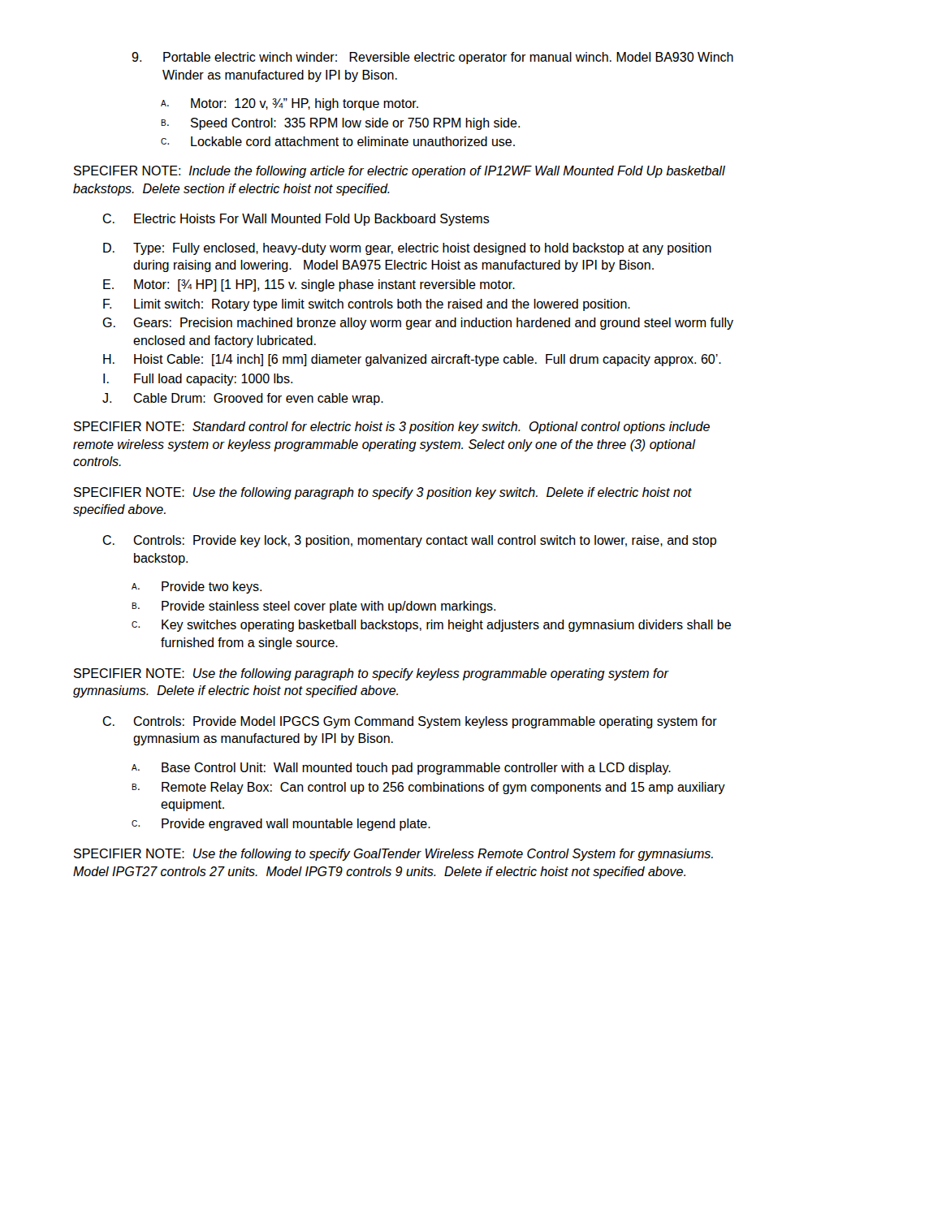9. Portable electric winch winder: Reversible electric operator for manual winch. Model BA930 Winch Winder as manufactured by IPI by Bison.
a. Motor: 120 v, ¾” HP, high torque motor.
b. Speed Control: 335 RPM low side or 750 RPM high side.
c. Lockable cord attachment to eliminate unauthorized use.
SPECIFER NOTE: Include the following article for electric operation of IP12WF Wall Mounted Fold Up basketball backstops. Delete section if electric hoist not specified.
C. Electric Hoists For Wall Mounted Fold Up Backboard Systems
D. Type: Fully enclosed, heavy-duty worm gear, electric hoist designed to hold backstop at any position during raising and lowering. Model BA975 Electric Hoist as manufactured by IPI by Bison.
E. Motor: [¾ HP] [1 HP], 115 v. single phase instant reversible motor.
F. Limit switch: Rotary type limit switch controls both the raised and the lowered position.
G. Gears: Precision machined bronze alloy worm gear and induction hardened and ground steel worm fully enclosed and factory lubricated.
H. Hoist Cable: [1/4 inch] [6 mm] diameter galvanized aircraft-type cable. Full drum capacity approx. 60’.
I. Full load capacity: 1000 lbs.
J. Cable Drum: Grooved for even cable wrap.
SPECIFIER NOTE: Standard control for electric hoist is 3 position key switch. Optional control options include remote wireless system or keyless programmable operating system. Select only one of the three (3) optional controls.
SPECIFIER NOTE: Use the following paragraph to specify 3 position key switch. Delete if electric hoist not specified above.
C. Controls: Provide key lock, 3 position, momentary contact wall control switch to lower, raise, and stop backstop.
a. Provide two keys.
b. Provide stainless steel cover plate with up/down markings.
c. Key switches operating basketball backstops, rim height adjusters and gymnasium dividers shall be furnished from a single source.
SPECIFIER NOTE: Use the following paragraph to specify keyless programmable operating system for gymnasiums. Delete if electric hoist not specified above.
C. Controls: Provide Model IPGCS Gym Command System keyless programmable operating system for gymnasium as manufactured by IPI by Bison.
a. Base Control Unit: Wall mounted touch pad programmable controller with a LCD display.
b. Remote Relay Box: Can control up to 256 combinations of gym components and 15 amp auxiliary equipment.
c. Provide engraved wall mountable legend plate.
SPECIFIER NOTE: Use the following to specify GoalTender Wireless Remote Control System for gymnasiums. Model IPGT27 controls 27 units. Model IPGT9 controls 9 units. Delete if electric hoist not specified above.